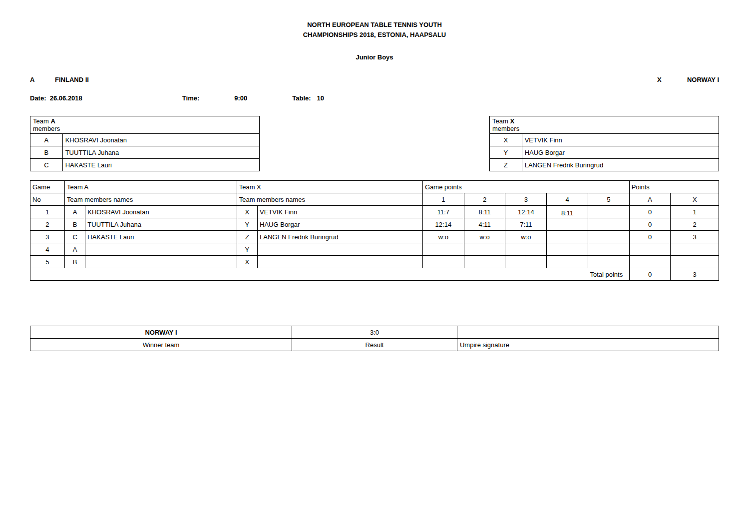NORTH EUROPEAN TABLE TENNIS YOUTH
CHAMPIONSHIPS 2018, ESTONIA, HAAPSALU
Junior Boys
AFINLAND II
XNORWAY I
Date: 26.06.2018
Time: 9:00
Table: 10
| Team A members | |
| A | KHOSRAVI Joonatan |
| B | TUUTTILA Juhana |
| C | HAKASTE Lauri |
| Team X members | |
| X | VETVIK Finn |
| Y | HAUG Borgar |
| Z | LANGEN Fredrik Buringrud |
| Game | Team A | Team X | Game points | Points |
| No | Team members names | Team members names | 1 | 2 | 3 | 4 | 5 | A | X |
| 1 | A | KHOSRAVI Joonatan | X | VETVIK Finn | 11:7 | 8:11 | 12:14 | 8:11 | | 0 | 1 |
| 2 | B | TUUTTILA Juhana | Y | HAUG Borgar | 12:14 | 4:11 | 7:11 | | | 0 | 2 |
| 3 | C | HAKASTE Lauri | Z | LANGEN Fredrik Buringrud | w:o | w:o | w:o | | | 0 | 3 |
| 4 | A | | Y | | | | | | | | |
| 5 | B | | X | | | | | | | | |
| | Total points | 0 | 3 |
| NORWAY I | 3:0 | |
| Winner team | Result | Umpire signature |